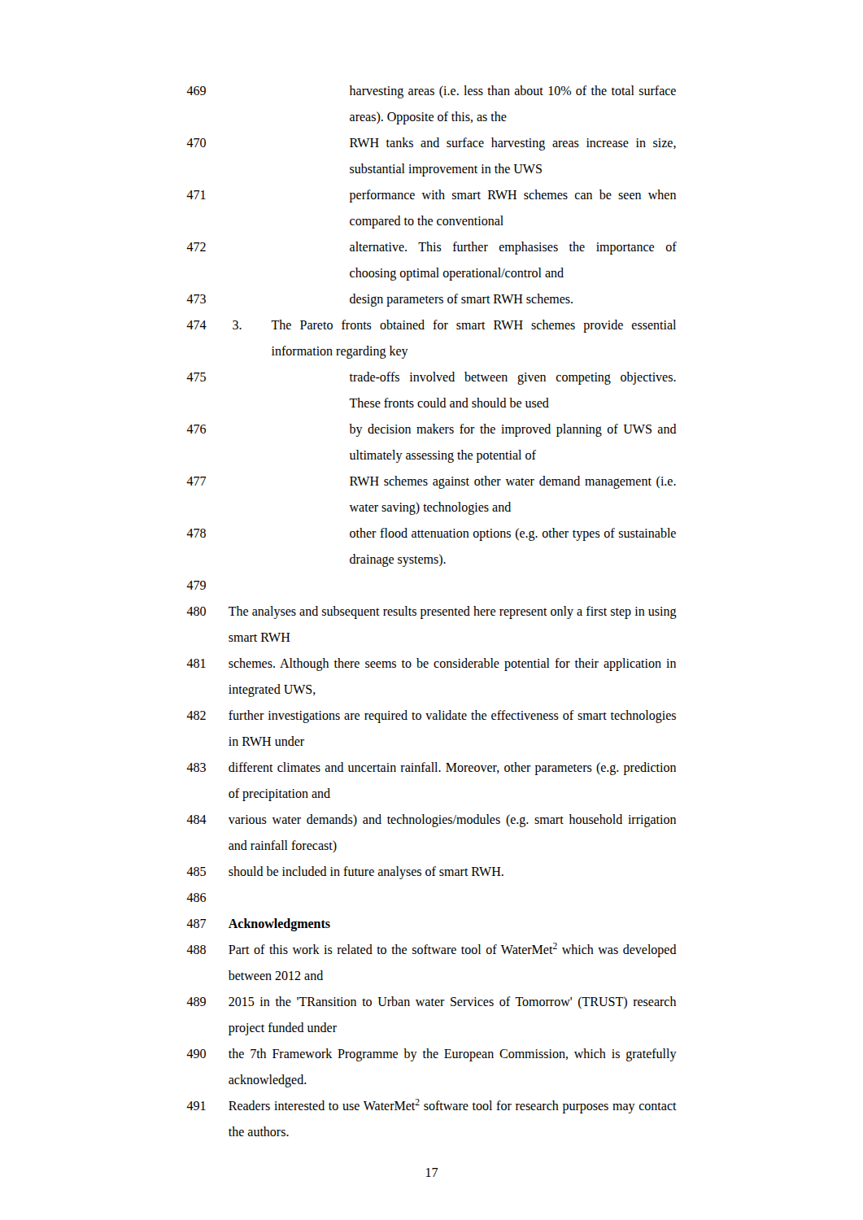469 harvesting areas (i.e. less than about 10% of the total surface areas). Opposite of this, as the
470 RWH tanks and surface harvesting areas increase in size, substantial improvement in the UWS
471 performance with smart RWH schemes can be seen when compared to the conventional
472 alternative. This further emphasises the importance of choosing optimal operational/control and
473 design parameters of smart RWH schemes.
4743. The Pareto fronts obtained for smart RWH schemes provide essential information regarding key
475 trade-offs involved between given competing objectives. These fronts could and should be used
476 by decision makers for the improved planning of UWS and ultimately assessing the potential of
477 RWH schemes against other water demand management (i.e. water saving) technologies and
478 other flood attenuation options (e.g. other types of sustainable drainage systems).
479
480 The analyses and subsequent results presented here represent only a first step in using smart RWH
481 schemes. Although there seems to be considerable potential for their application in integrated UWS,
482 further investigations are required to validate the effectiveness of smart technologies in RWH under
483 different climates and uncertain rainfall. Moreover, other parameters (e.g. prediction of precipitation and
484 various water demands) and technologies/modules (e.g. smart household irrigation and rainfall forecast)
485 should be included in future analyses of smart RWH.
486
487 Acknowledgments
488 Part of this work is related to the software tool of WaterMet2 which was developed between 2012 and
4892015 in the 'TRansition to Urban water Services of Tomorrow' (TRUST) research project funded under
490 the 7th Framework Programme by the European Commission, which is gratefully acknowledged.
491 Readers interested to use WaterMet2 software tool for research purposes may contact the authors.
17